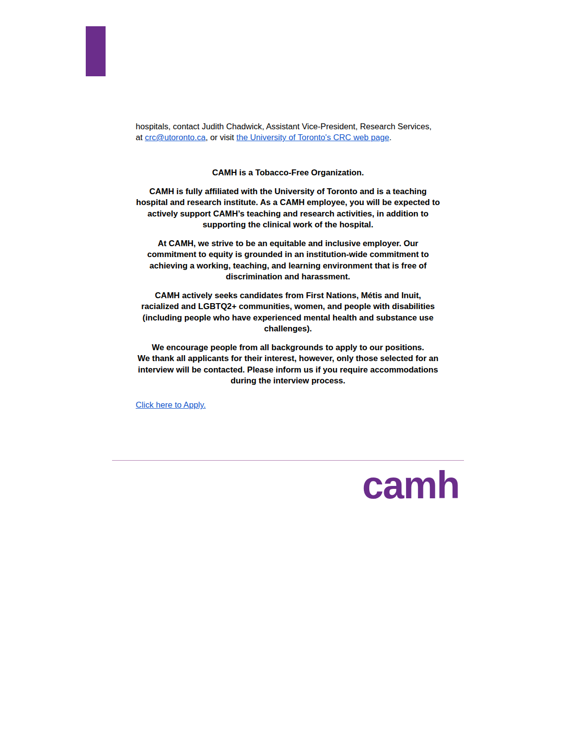hospitals, contact Judith Chadwick, Assistant Vice-President, Research Services, at crc@utoronto.ca, or visit the University of Toronto's CRC web page.
CAMH is a Tobacco-Free Organization.
CAMH is fully affiliated with the University of Toronto and is a teaching hospital and research institute. As a CAMH employee, you will be expected to actively support CAMH’s teaching and research activities, in addition to supporting the clinical work of the hospital.
At CAMH, we strive to be an equitable and inclusive employer. Our commitment to equity is grounded in an institution-wide commitment to achieving a working, teaching, and learning environment that is free of discrimination and harassment.
CAMH actively seeks candidates from First Nations, Métis and Inuit, racialized and LGBTQ2+ communities, women, and people with disabilities (including people who have experienced mental health and substance use challenges).
We encourage people from all backgrounds to apply to our positions.
We thank all applicants for their interest, however, only those selected for an interview will be contacted. Please inform us if you require accommodations during the interview process.
Click here to Apply.
camh